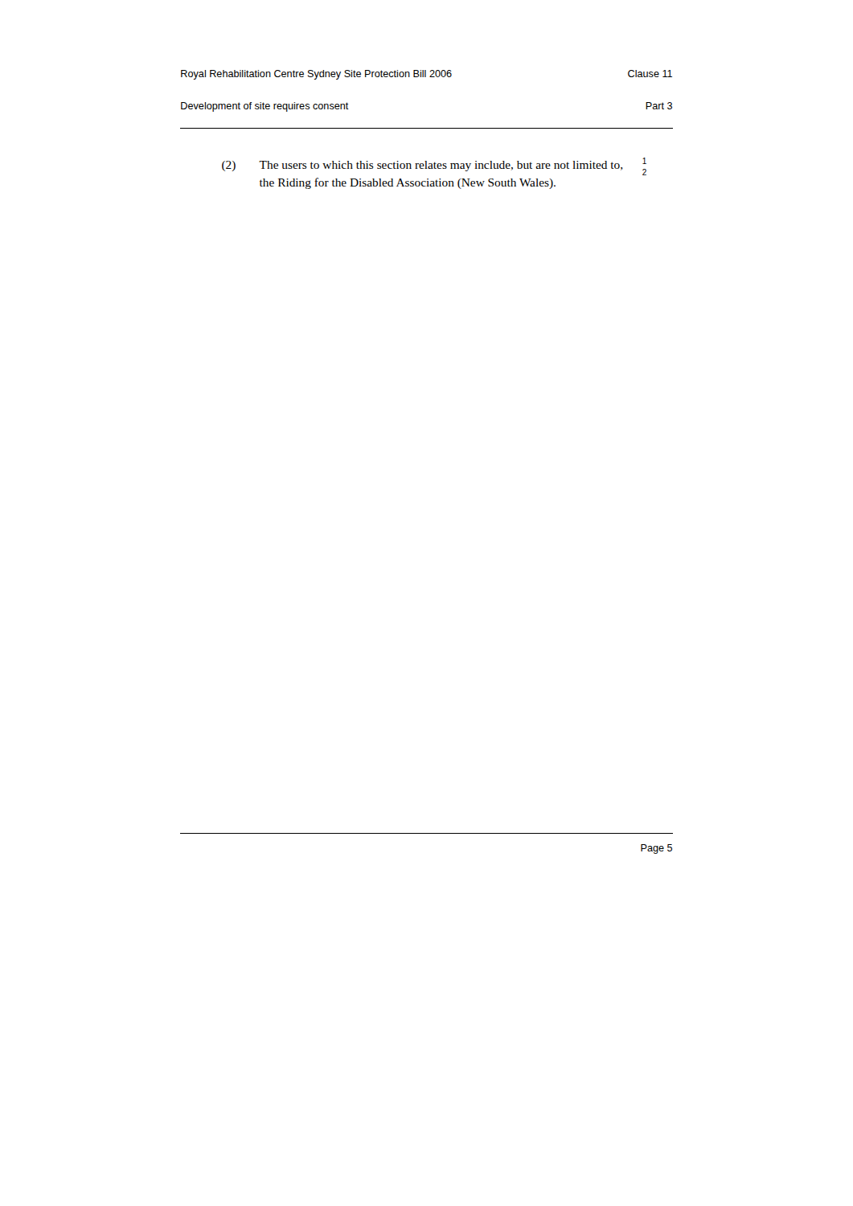Royal Rehabilitation Centre Sydney Site Protection Bill 2006
Clause 11
Development of site requires consent
Part 3
(2)
The users to which this section relates may include, but are not limited to, the Riding for the Disabled Association (New South Wales). 12
Page 5